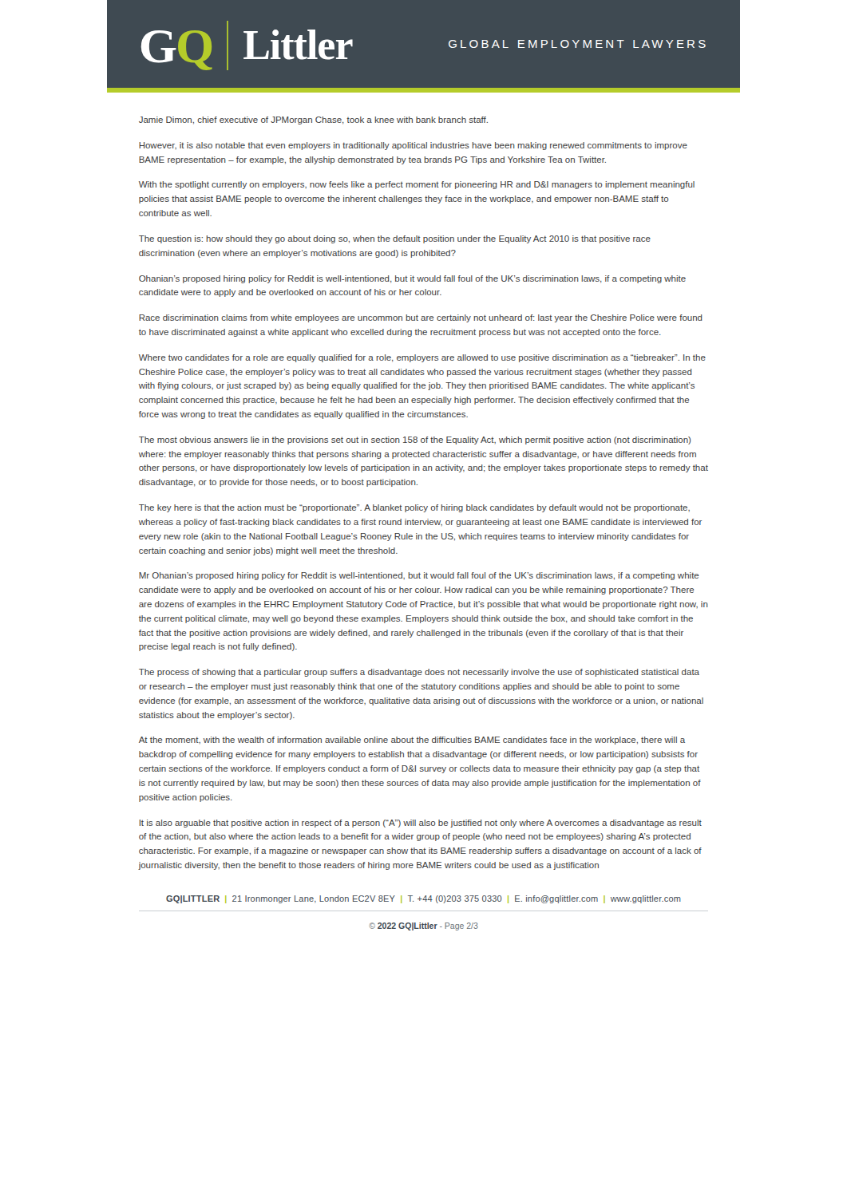GQ
Littler
Global Employment Lawyers
Jamie Dimon, chief executive of JPMorgan Chase, took a knee with bank branch staff.
However, it is also notable that even employers in traditionally apolitical industries have been making renewed commitments to improve BAME representation – for example, the allyship demonstrated by tea brands PG Tips and Yorkshire Tea on Twitter.
With the spotlight currently on employers, now feels like a perfect moment for pioneering HR and D&I managers to implement meaningful policies that assist BAME people to overcome the inherent challenges they face in the workplace, and empower non-BAME staff to contribute as well.
The question is: how should they go about doing so, when the default position under the Equality Act 2010 is that positive race discrimination (even where an employer’s motivations are good) is prohibited?
Ohanian’s proposed hiring policy for Reddit is well-intentioned, but it would fall foul of the UK’s discrimination laws, if a competing white candidate were to apply and be overlooked on account of his or her colour.
Race discrimination claims from white employees are uncommon but are certainly not unheard of: last year the Cheshire Police were found to have discriminated against a white applicant who excelled during the recruitment process but was not accepted onto the force.
Where two candidates for a role are equally qualified for a role, employers are allowed to use positive discrimination as a “tiebreaker”. In the Cheshire Police case, the employer’s policy was to treat all candidates who passed the various recruitment stages (whether they passed with flying colours, or just scraped by) as being equally qualified for the job. They then prioritised BAME candidates. The white applicant’s complaint concerned this practice, because he felt he had been an especially high performer. The decision effectively confirmed that the force was wrong to treat the candidates as equally qualified in the circumstances.
The most obvious answers lie in the provisions set out in section 158 of the Equality Act, which permit positive action (not discrimination) where: the employer reasonably thinks that persons sharing a protected characteristic suffer a disadvantage, or have different needs from other persons, or have disproportionately low levels of participation in an activity, and; the employer takes proportionate steps to remedy that disadvantage, or to provide for those needs, or to boost participation.
The key here is that the action must be “proportionate”. A blanket policy of hiring black candidates by default would not be proportionate, whereas a policy of fast-tracking black candidates to a first round interview, or guaranteeing at least one BAME candidate is interviewed for every new role (akin to the National Football League’s Rooney Rule in the US, which requires teams to interview minority candidates for certain coaching and senior jobs) might well meet the threshold.
Mr Ohanian’s proposed hiring policy for Reddit is well-intentioned, but it would fall foul of the UK’s discrimination laws, if a competing white candidate were to apply and be overlooked on account of his or her colour. How radical can you be while remaining proportionate? There are dozens of examples in the EHRC Employment Statutory Code of Practice, but it’s possible that what would be proportionate right now, in the current political climate, may well go beyond these examples. Employers should think outside the box, and should take comfort in the fact that the positive action provisions are widely defined, and rarely challenged in the tribunals (even if the corollary of that is that their precise legal reach is not fully defined).
The process of showing that a particular group suffers a disadvantage does not necessarily involve the use of sophisticated statistical data or research – the employer must just reasonably think that one of the statutory conditions applies and should be able to point to some evidence (for example, an assessment of the workforce, qualitative data arising out of discussions with the workforce or a union, or national statistics about the employer’s sector).
At the moment, with the wealth of information available online about the difficulties BAME candidates face in the workplace, there will a backdrop of compelling evidence for many employers to establish that a disadvantage (or different needs, or low participation) subsists for certain sections of the workforce. If employers conduct a form of D&I survey or collects data to measure their ethnicity pay gap (a step that is not currently required by law, but may be soon) then these sources of data may also provide ample justification for the implementation of positive action policies.
It is also arguable that positive action in respect of a person (“A”) will also be justified not only where A overcomes a disadvantage as result of the action, but also where the action leads to a benefit for a wider group of people (who need not be employees) sharing A’s protected characteristic. For example, if a magazine or newspaper can show that its BAME readership suffers a disadvantage on account of a lack of journalistic diversity, then the benefit to those readers of hiring more BAME writers could be used as a justification
GQ|LITTLER|21 Ironmonger Lane, London EC2V 8EY|T. +44 (0)203 375 0330|E. info@gqlittler.com|www.gqlittler.com
© 2022 GQ|Littler - Page 2/3